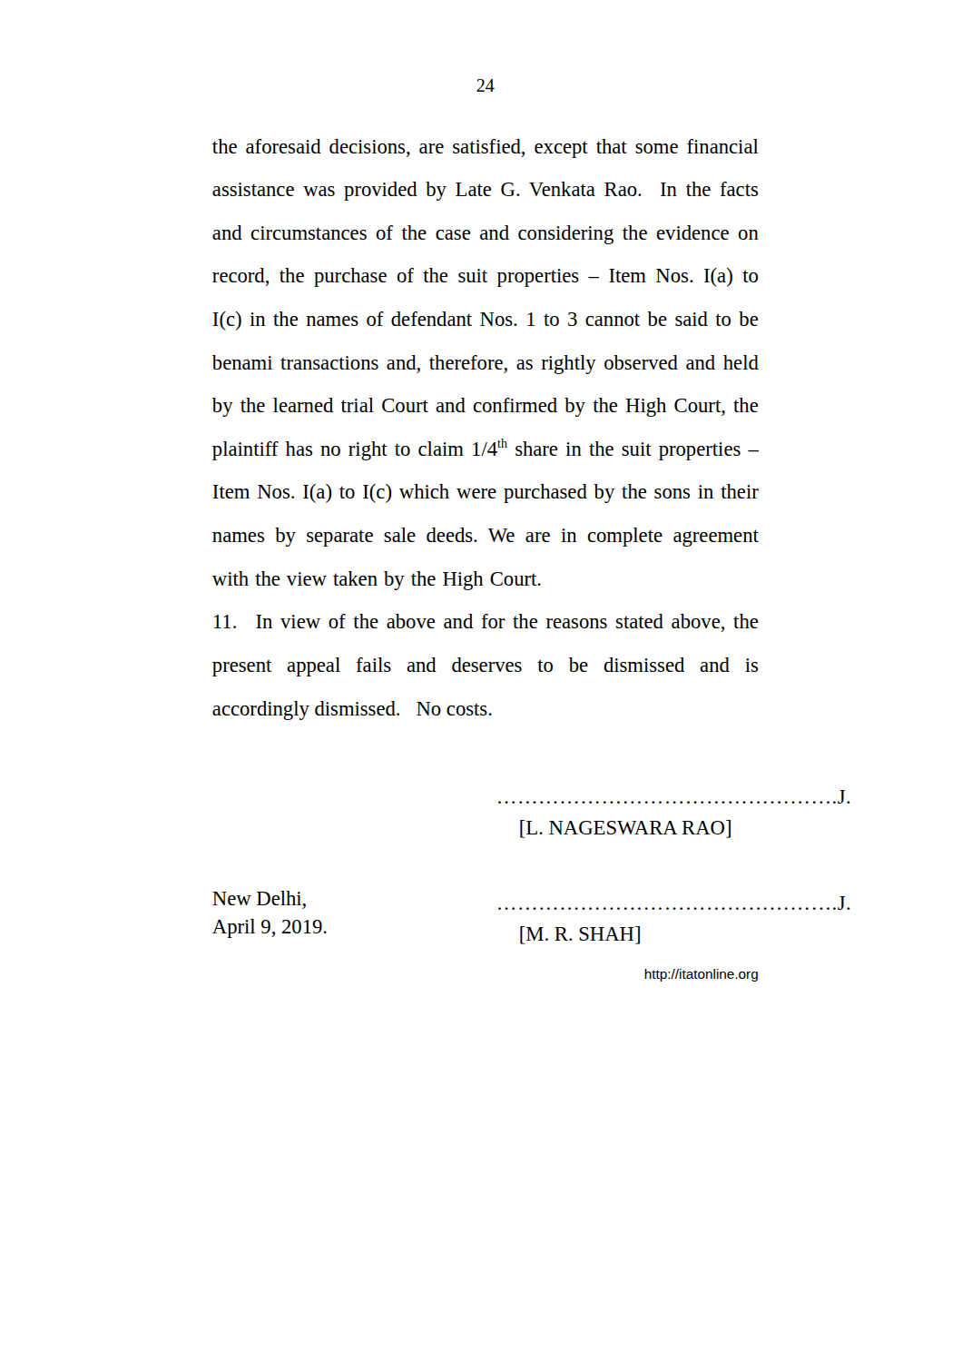24
the aforesaid decisions, are satisfied, except that some financial assistance was provided by Late G. Venkata Rao. In the facts and circumstances of the case and considering the evidence on record, the purchase of the suit properties – Item Nos. I(a) to I(c) in the names of defendant Nos. 1 to 3 cannot be said to be benami transactions and, therefore, as rightly observed and held by the learned trial Court and confirmed by the High Court, the plaintiff has no right to claim 1/4th share in the suit properties – Item Nos. I(a) to I(c) which were purchased by the sons in their names by separate sale deeds. We are in complete agreement with the view taken by the High Court.
11. In view of the above and for the reasons stated above, the present appeal fails and deserves to be dismissed and is accordingly dismissed. No costs.
………………………………………….J. [L. NAGESWARA RAO]
………………………………………….J. [M. R. SHAH]
New Delhi,
April 9, 2019.
http://itatonline.org